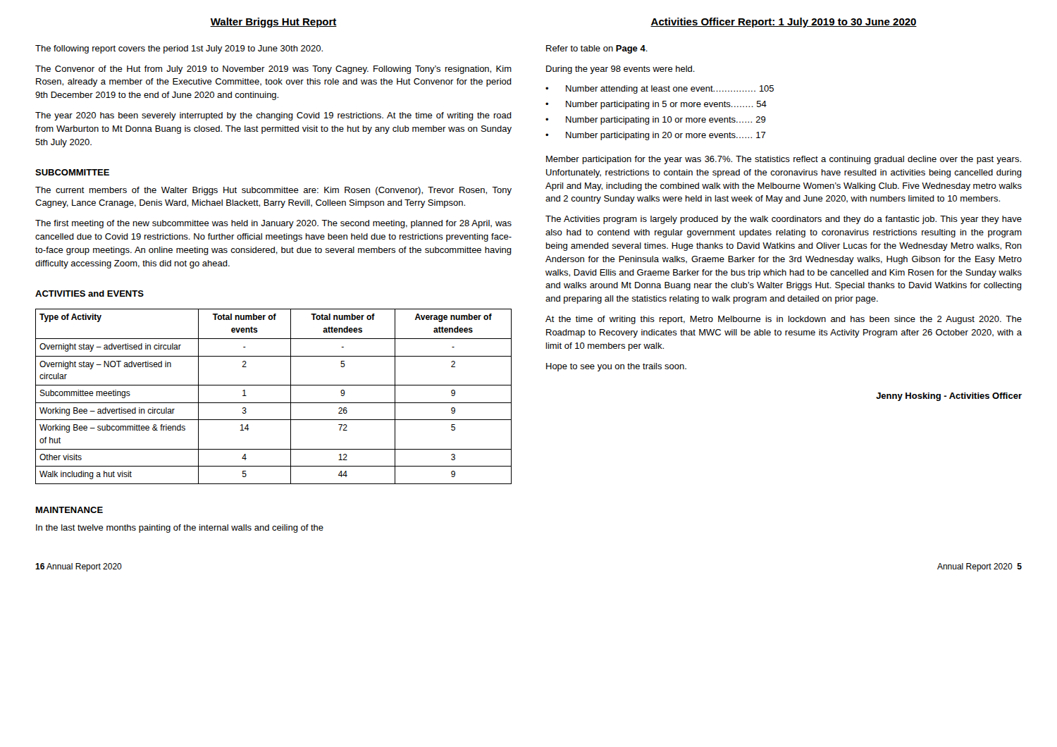Walter Briggs Hut Report
The following report covers the period 1st July 2019 to June 30th 2020.
The Convenor of the Hut from July 2019 to November 2019 was Tony Cagney. Following Tony’s resignation, Kim Rosen, already a member of the Executive Committee, took over this role and was the Hut Convenor for the period 9th December 2019 to the end of June 2020 and continuing.
The year 2020 has been severely interrupted by the changing Covid 19 restrictions. At the time of writing the road from Warburton to Mt Donna Buang is closed. The last permitted visit to the hut by any club member was on Sunday 5th July 2020.
SUBCOMMITTEE
The current members of the Walter Briggs Hut subcommittee are: Kim Rosen (Convenor), Trevor Rosen, Tony Cagney, Lance Cranage, Denis Ward, Michael Blackett, Barry Revill, Colleen Simpson and Terry Simpson.
The first meeting of the new subcommittee was held in January 2020. The second meeting, planned for 28 April, was cancelled due to Covid 19 restrictions. No further official meetings have been held due to restrictions preventing face-to-face group meetings. An online meeting was considered, but due to several members of the subcommittee having difficulty accessing Zoom, this did not go ahead.
ACTIVITIES and EVENTS
| Type of Activity | Total number of events | Total number of attendees | Average number of attendees |
| --- | --- | --- | --- |
| Overnight stay – advertised in circular | - | - | - |
| Overnight stay – NOT advertised in circular | 2 | 5 | 2 |
| Subcommittee meetings | 1 | 9 | 9 |
| Working Bee – advertised in circular | 3 | 26 | 9 |
| Working Bee – subcommittee & friends of hut | 14 | 72 | 5 |
| Other visits | 4 | 12 | 3 |
| Walk including a hut visit | 5 | 44 | 9 |
MAINTENANCE
In the last twelve months painting of the internal walls and ceiling of the
16 Annual Report 2020
Activities Officer Report: 1 July 2019 to 30 June 2020
Refer to table on Page 4.
During the year 98 events were held.
•Number attending at least one event............... 105
•Number participating in 5 or more events........ 54
•Number participating in 10 or more events...... 29
•Number participating in 20 or more events...... 17
Member participation for the year was 36.7%. The statistics reflect a continuing gradual decline over the past years. Unfortunately, restrictions to contain the spread of the coronavirus have resulted in activities being cancelled during April and May, including the combined walk with the Melbourne Women’s Walking Club. Five Wednesday metro walks and 2 country Sunday walks were held in last week of May and June 2020, with numbers limited to 10 members.
The Activities program is largely produced by the walk coordinators and they do a fantastic job. This year they have also had to contend with regular government updates relating to coronavirus restrictions resulting in the program being amended several times. Huge thanks to David Watkins and Oliver Lucas for the Wednesday Metro walks, Ron Anderson for the Peninsula walks, Graeme Barker for the 3rd Wednesday walks, Hugh Gibson for the Easy Metro walks, David Ellis and Graeme Barker for the bus trip which had to be cancelled and Kim Rosen for the Sunday walks and walks around Mt Donna Buang near the club’s Walter Briggs Hut. Special thanks to David Watkins for collecting and preparing all the statistics relating to walk program and detailed on prior page.
At the time of writing this report, Metro Melbourne is in lockdown and has been since the 2 August 2020. The Roadmap to Recovery indicates that MWC will be able to resume its Activity Program after 26 October 2020, with a limit of 10 members per walk.
Hope to see you on the trails soon.
Jenny Hosking - Activities Officer
Annual Report 2020 5